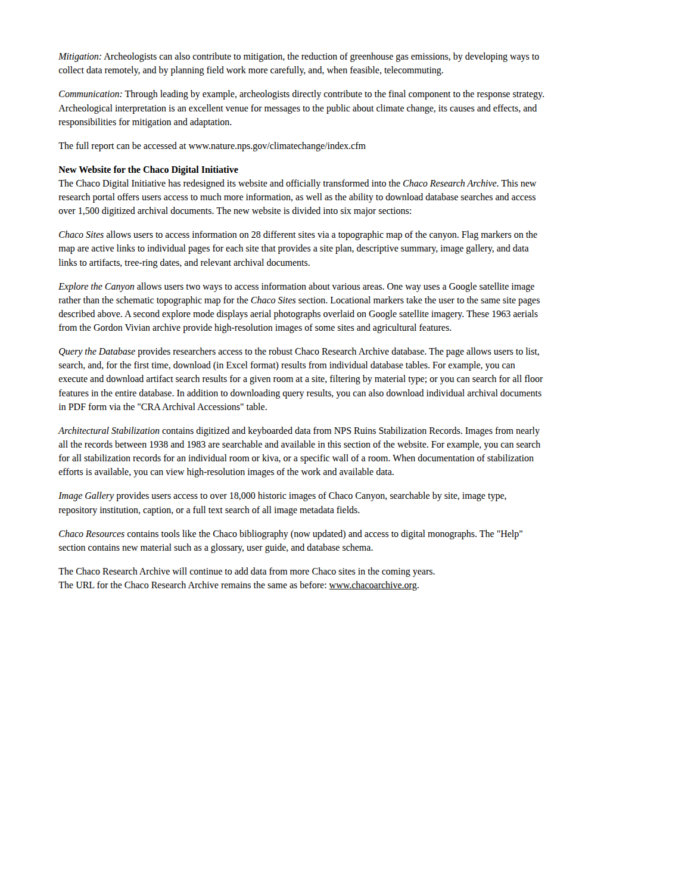Mitigation: Archeologists can also contribute to mitigation, the reduction of greenhouse gas emissions, by developing ways to collect data remotely, and by planning field work more carefully, and, when feasible, telecommuting.
Communication: Through leading by example, archeologists directly contribute to the final component to the response strategy. Archeological interpretation is an excellent venue for messages to the public about climate change, its causes and effects, and responsibilities for mitigation and adaptation.
The full report can be accessed at www.nature.nps.gov/climatechange/index.cfm
New Website for the Chaco Digital Initiative
The Chaco Digital Initiative has redesigned its website and officially transformed into the Chaco Research Archive. This new research portal offers users access to much more information, as well as the ability to download database searches and access over 1,500 digitized archival documents. The new website is divided into six major sections:
Chaco Sites allows users to access information on 28 different sites via a topographic map of the canyon. Flag markers on the map are active links to individual pages for each site that provides a site plan, descriptive summary, image gallery, and data links to artifacts, tree-ring dates, and relevant archival documents.
Explore the Canyon allows users two ways to access information about various areas. One way uses a Google satellite image rather than the schematic topographic map for the Chaco Sites section. Locational markers take the user to the same site pages described above. A second explore mode displays aerial photographs overlaid on Google satellite imagery. These 1963 aerials from the Gordon Vivian archive provide high-resolution images of some sites and agricultural features.
Query the Database provides researchers access to the robust Chaco Research Archive database. The page allows users to list, search, and, for the first time, download (in Excel format) results from individual database tables. For example, you can execute and download artifact search results for a given room at a site, filtering by material type; or you can search for all floor features in the entire database. In addition to downloading query results, you can also download individual archival documents in PDF form via the "CRA Archival Accessions" table.
Architectural Stabilization contains digitized and keyboarded data from NPS Ruins Stabilization Records. Images from nearly all the records between 1938 and 1983 are searchable and available in this section of the website. For example, you can search for all stabilization records for an individual room or kiva, or a specific wall of a room. When documentation of stabilization efforts is available, you can view high-resolution images of the work and available data.
Image Gallery provides users access to over 18,000 historic images of Chaco Canyon, searchable by site, image type, repository institution, caption, or a full text search of all image metadata fields.
Chaco Resources contains tools like the Chaco bibliography (now updated) and access to digital monographs. The "Help" section contains new material such as a glossary, user guide, and database schema.
The Chaco Research Archive will continue to add data from more Chaco sites in the coming years.
The URL for the Chaco Research Archive remains the same as before: www.chacoarchive.org.